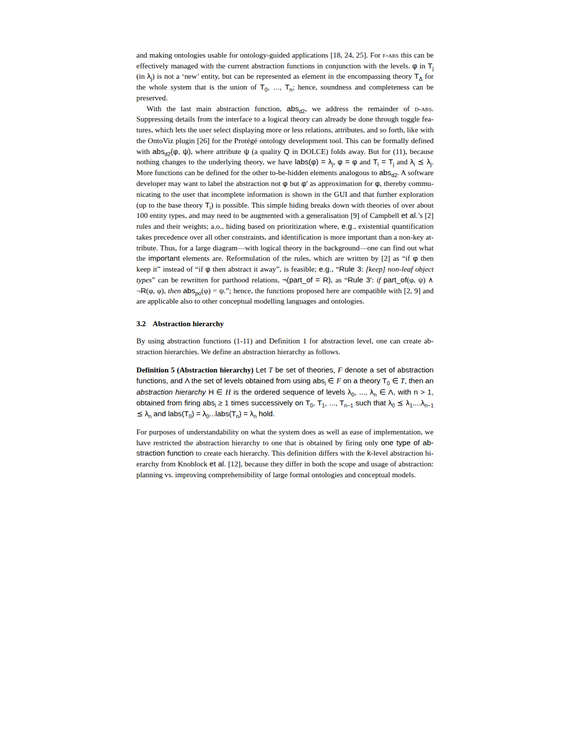and making ontologies usable for ontology-guided applications [18, 24, 25]. For f-abs this can be effectively managed with the current abstraction functions in conjunction with the levels. φ in Tj (in λj) is not a ‘new’ entity, but can be represented as element in the encompassing theory TΔ for the whole system that is the union of T0, ..., Tn; hence, soundness and completeness can be preserved.
With the last main abstraction function, absd2, we address the remainder of d-abs. Suppressing details from the interface to a logical theory can already be done through toggle features, which lets the user select displaying more or less relations, attributes, and so forth, like with the OntoViz plugin [26] for the Protégé ontology development tool. This can be formally defined with absd2(φ, ψ), where attribute ψ (a quality Q in DOLCE) folds away. But for (11), because nothing changes to the underlying theory, we have labs(φ) = λj, φ = φ and Ti = Tj and λi ⪯ λj. More functions can be defined for the other to-be-hidden elements analogous to absd2. A software developer may want to label the abstraction not φ but φ′ as approximation for φ, thereby communicating to the user that incomplete information is shown in the GUI and that further exploration (up to the base theory Ti) is possible. This simple hiding breaks down with theories of over about 100 entity types, and may need to be augmented with a generalisation [9] of Campbell et al.’s [2] rules and their weights; a.o., hiding based on prioritization where, e.g., existential quantification takes precedence over all other constraints, and identification is more important than a non-key attribute. Thus, for a large diagram—with logical theory in the background—one can find out what the important elements are. Reformulation of the rules, which are written by [2] as “if φ then keep it” instead of “if φ then abstract it away”, is feasible; e.g., “Rule 3: [keep] non-leaf object types” can be rewritten for parthood relations, ¬(part_of = R), as “Rule 3′: if part_of(φ, ψ) ∧ ¬R(φ, φ), then abspo(φ) = ψ.”; hence, the functions proposed here are compatible with [2, 9] and are applicable also to other conceptual modelling languages and ontologies.
3.2 Abstraction hierarchy
By using abstraction functions (1-11) and Definition 1 for abstraction level, one can create abstraction hierarchies. We define an abstraction hierarchy as follows.
Definition 5 (Abstraction hierarchy) Let T be set of theories, F denote a set of abstraction functions, and Λ the set of levels obtained from using absi ∈ F on a theory T0 ∈ T, then an abstraction hierarchy H ∈ H is the ordered sequence of levels λ0, ..., λn ∈ Λ, with n > 1, obtained from firing absi ≥ 1 times successively on T0, T1, ..., Tn−1 such that λ0 ⪯ λ1....λn−1 ⪯ λn and labs(T0) = λ0...labs(Tn) = λn hold.
For purposes of understandability on what the system does as well as ease of implementation, we have restricted the abstraction hierarchy to one that is obtained by firing only one type of abstraction function to create each hierarchy. This definition differs with the k-level abstraction hierarchy from Knoblock et al. [12], because they differ in both the scope and usage of abstraction: planning vs. improving comprehensibility of large formal ontologies and conceptual models.